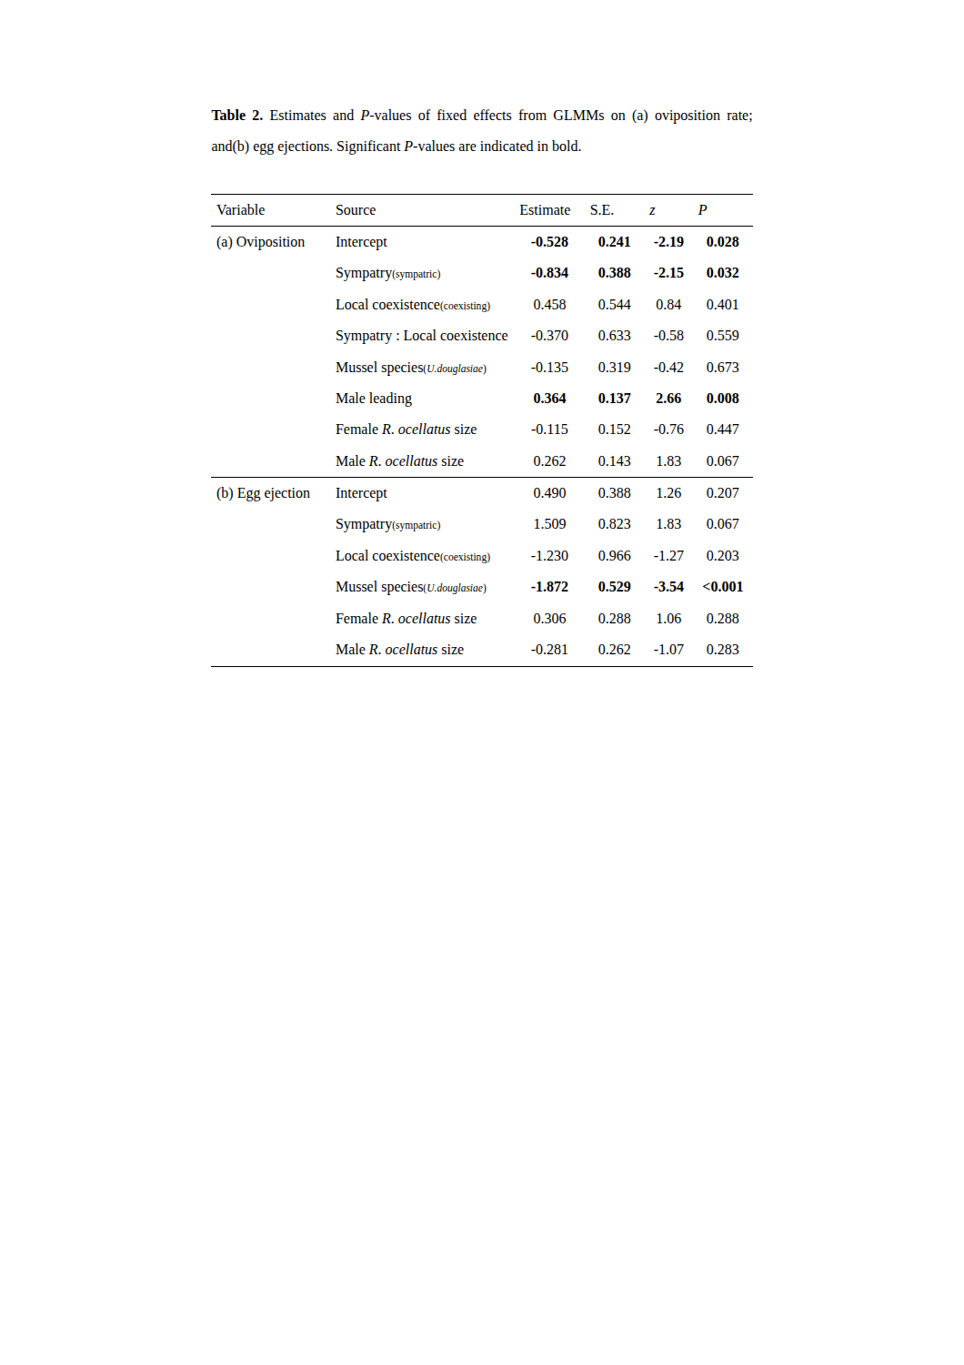Table 2. Estimates and P-values of fixed effects from GLMMs on (a) oviposition rate; and(b) egg ejections. Significant P-values are indicated in bold.
| Variable | Source | Estimate | S.E. | z | P |
| --- | --- | --- | --- | --- | --- |
| (a) Oviposition | Intercept | -0.528 | 0.241 | -2.19 | 0.028 |
| | Sympatry (sympatric) | -0.834 | 0.388 | -2.15 | 0.032 |
| | Local coexistence (coexisting) | 0.458 | 0.544 | 0.84 | 0.401 |
| | Sympatry : Local coexistence | -0.370 | 0.633 | -0.58 | 0.559 |
| | Mussel species ( U.douglasiae ) | -0.135 | 0.319 | -0.42 | 0.673 |
| | Male leading | 0.364 | 0.137 | 2.66 | 0.008 |
| | Female R . ocellatus size | -0.115 | 0.152 | -0.76 | 0.447 |
| | Male R . ocellatus size | 0.262 | 0.143 | 1.83 | 0.067 |
| (b) Egg ejection | Intercept | 0.490 | 0.388 | 1.26 | 0.207 |
| | Sympatry (sympatric) | 1.509 | 0.823 | 1.83 | 0.067 |
| | Local coexistence (coexisting) | -1.230 | 0.966 | -1.27 | 0.203 |
| | Mussel species ( U.douglasiae ) | -1.872 | 0.529 | -3.54 | <0.001 |
| | Female R . ocellatus size | 0.306 | 0.288 | 1.06 | 0.288 |
| | Male R . ocellatus size | -0.281 | 0.262 | -1.07 | 0.283 |